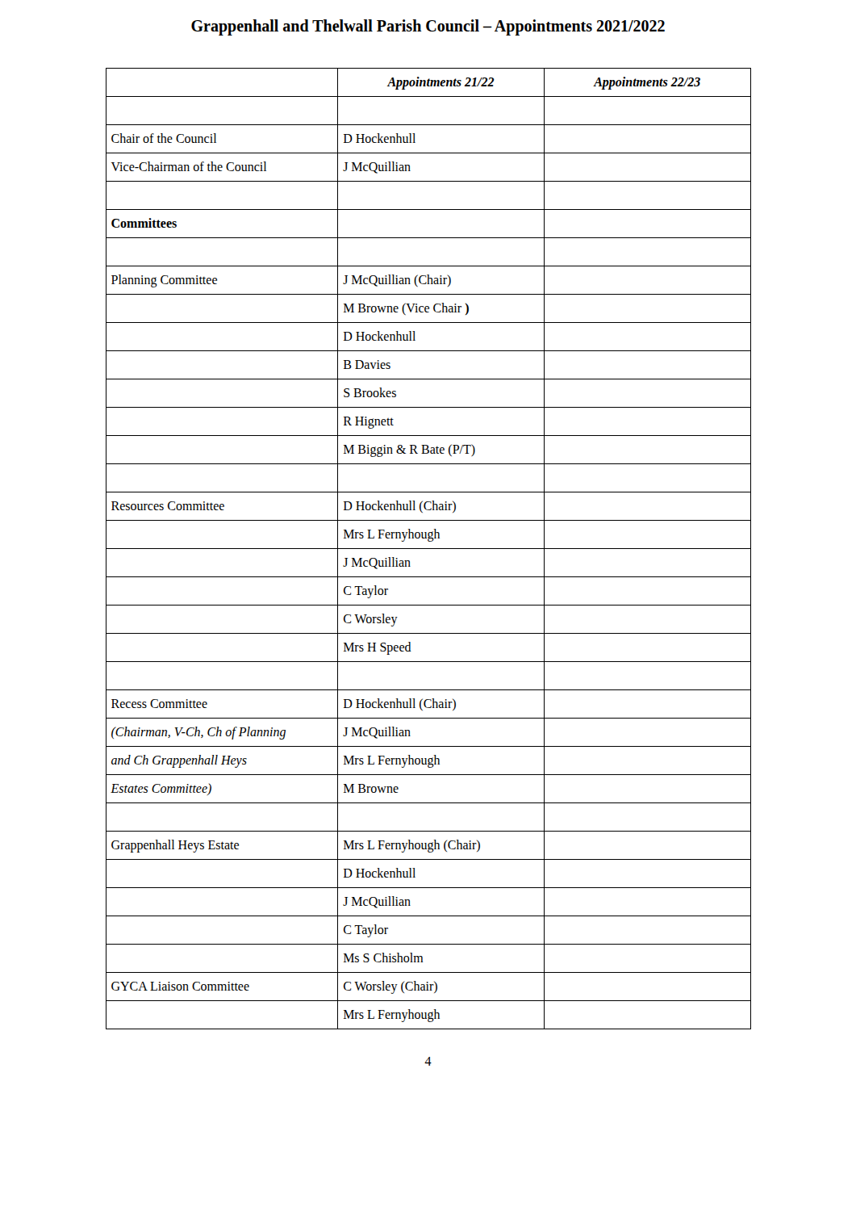Grappenhall and Thelwall Parish Council – Appointments 2021/2022
| | Appointments 21/22 | Appointments 22/23 |
| Chair of the Council | D Hockenhull | |
| Vice-Chairman of the Council | J McQuillian | |
| Committees | | |
| Planning Committee | J McQuillian (Chair) | |
| | M Browne (Vice Chair ) | |
| | D Hockenhull | |
| | B Davies | |
| | S Brookes | |
| | R Hignett | |
| | M Biggin & R Bate (P/T) | |
| Resources Committee | D Hockenhull (Chair) | |
| | Mrs L Fernyhough | |
| | J McQuillian | |
| | C Taylor | |
| | C Worsley | |
| | Mrs H Speed | |
| Recess Committee | D Hockenhull (Chair) | |
| (Chairman, V-Ch, Ch of Planning | J McQuillian | |
| and Ch Grappenhall Heys | Mrs L Fernyhough | |
| Estates Committee) | M Browne | |
| Grappenhall Heys Estate | Mrs L Fernyhough (Chair) | |
| | D Hockenhull | |
| | J McQuillian | |
| | C Taylor | |
| | Ms S Chisholm | |
| GYCA Liaison Committee | C Worsley (Chair) | |
| | Mrs L Fernyhough | |
4